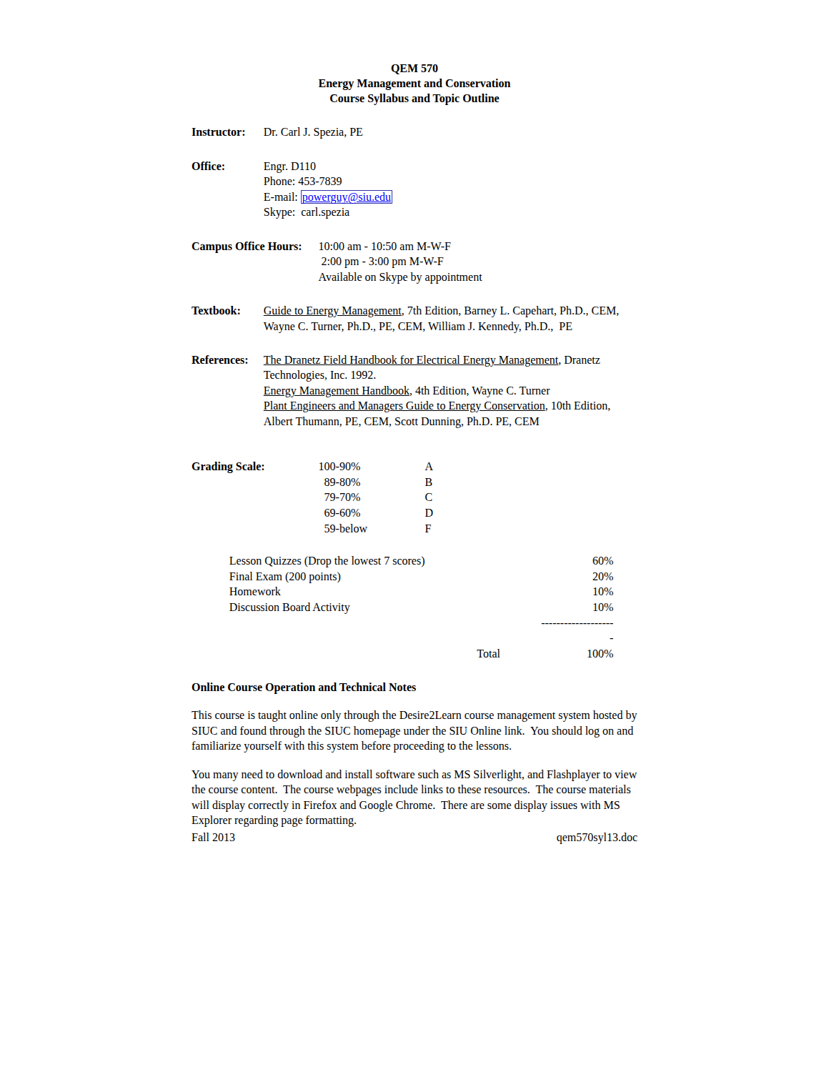QEM 570 Energy Management and Conservation Course Syllabus and Topic Outline
| Instructor: | Dr. Carl J. Spezia, PE |
| Office: | Engr. D110 |
| | Phone: 453-7839 |
| | E-mail: powerguy@siu.edu |
| | Skype: carl.spezia |
| Campus Office Hours: | 10:00 am - 10:50 am M-W-F |
| | 2:00 pm - 3:00 pm M-W-F |
| | Available on Skype by appointment |
| Textbook: | Guide to Energy Management , 7th Edition, Barney L. Capehart, Ph.D., CEM, Wayne C. Turner, Ph.D., PE, CEM, William J. Kennedy, Ph.D., PE |
| References: | The Dranetz Field Handbook for Electrical Energy Management , Dranetz Technologies, Inc. 1992. Energy Management Handbook , 4th Edition, Wayne C. Turner Plant Engineers and Managers Guide to Energy Conservation , 10th Edition, Albert Thumann, PE, CEM, Scott Dunning, Ph.D. PE, CEM |
| Grading Scale: | / 100-90% / A / / 89-80% / B / / 79-70% / C / / 69-60% / D / / 59-below / F / |
| Lesson Quizzes (Drop the lowest 7 scores) | 60% |
| Final Exam (200 points) | 20% |
| Homework | 10% |
| Discussion Board Activity | 10% |
| | -------------------- |
| Total | 100% |
Online Course Operation and Technical Notes
This course is taught online only through the Desire2Learn course management system hosted by SIUC and found through the SIUC homepage under the SIU Online link. You should log on and familiarize yourself with this system before proceeding to the lessons.
You many need to download and install software such as MS Silverlight, and Flashplayer to view the course content. The course webpages include links to these resources. The course materials will display correctly in Firefox and Google Chrome. There are some display issues with MS Explorer regarding page formatting.
Fall 2013 qem570syl13.doc